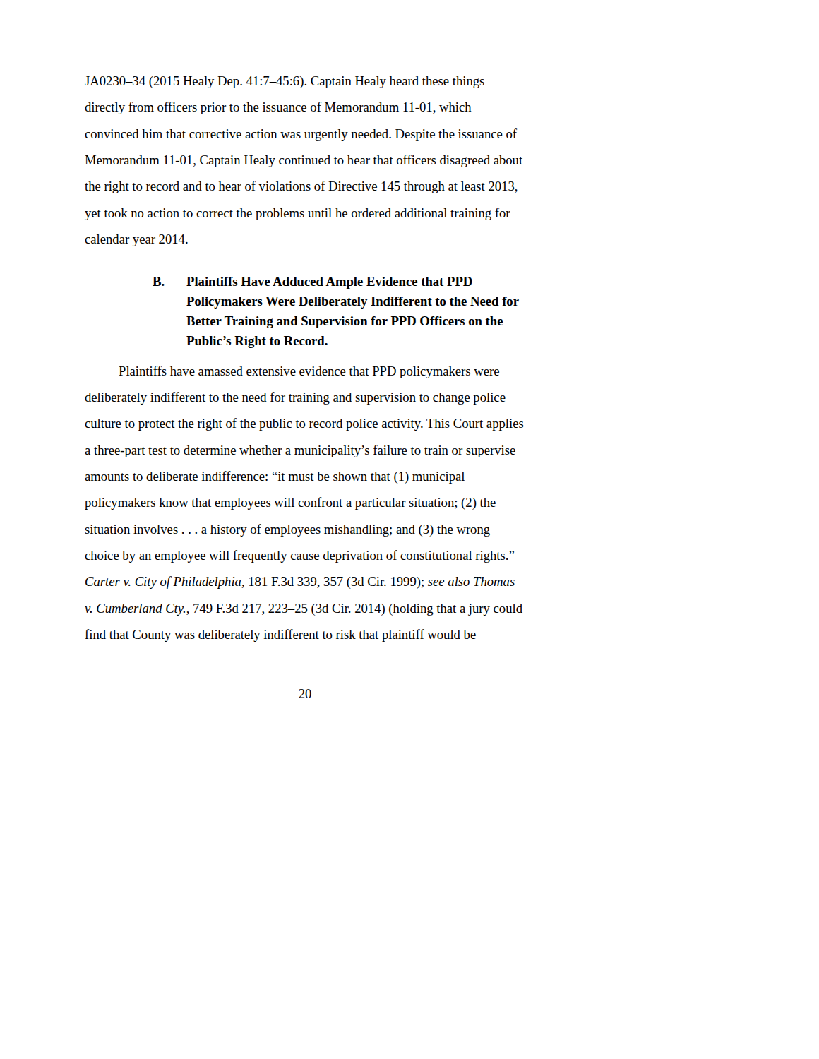JA0230–34 (2015 Healy Dep. 41:7–45:6). Captain Healy heard these things directly from officers prior to the issuance of Memorandum 11-01, which convinced him that corrective action was urgently needed. Despite the issuance of Memorandum 11-01, Captain Healy continued to hear that officers disagreed about the right to record and to hear of violations of Directive 145 through at least 2013, yet took no action to correct the problems until he ordered additional training for calendar year 2014.
B. Plaintiffs Have Adduced Ample Evidence that PPD Policymakers Were Deliberately Indifferent to the Need for Better Training and Supervision for PPD Officers on the Public’s Right to Record.
Plaintiffs have amassed extensive evidence that PPD policymakers were deliberately indifferent to the need for training and supervision to change police culture to protect the right of the public to record police activity. This Court applies a three-part test to determine whether a municipality’s failure to train or supervise amounts to deliberate indifference: “it must be shown that (1) municipal policymakers know that employees will confront a particular situation; (2) the situation involves . . . a history of employees mishandling; and (3) the wrong choice by an employee will frequently cause deprivation of constitutional rights.” Carter v. City of Philadelphia, 181 F.3d 339, 357 (3d Cir. 1999); see also Thomas v. Cumberland Cty., 749 F.3d 217, 223–25 (3d Cir. 2014) (holding that a jury could find that County was deliberately indifferent to risk that plaintiff would be
20